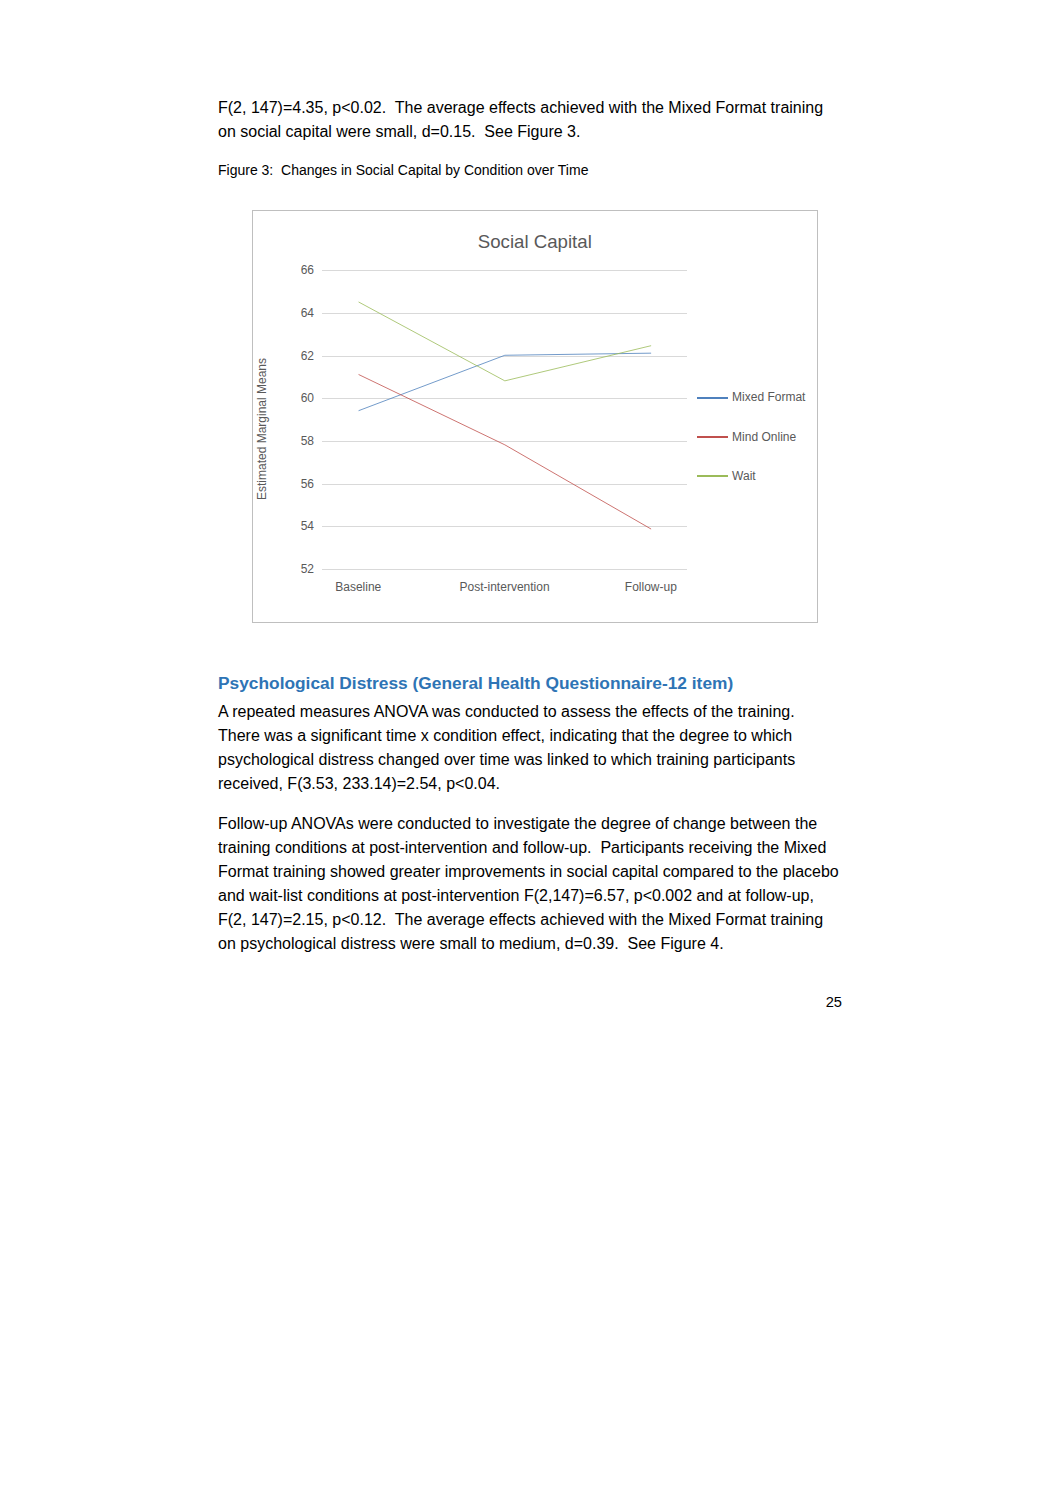F(2, 147)=4.35, p<0.02. The average effects achieved with the Mixed Format training on social capital were small, d=0.15. See Figure 3.
Figure 3: Changes in Social Capital by Condition over Time
Social Capital
66
64
62
60
58
56
54
52
Estimated Marginal Means
Baseline
Post-intervention
Follow-up
Mixed Format
Mind Online
Wait
Psychological Distress (General Health Questionnaire-12 item)
A repeated measures ANOVA was conducted to assess the effects of the training. There was a significant time x condition effect, indicating that the degree to which psychological distress changed over time was linked to which training participants received, F(3.53, 233.14)=2.54, p<0.04.
Follow-up ANOVAs were conducted to investigate the degree of change between the training conditions at post-intervention and follow-up. Participants receiving the Mixed Format training showed greater improvements in social capital compared to the placebo and wait-list conditions at post-intervention F(2,147)=6.57, p<0.002 and at follow-up, F(2, 147)=2.15, p<0.12. The average effects achieved with the Mixed Format training on psychological distress were small to medium, d=0.39. See Figure 4.
25